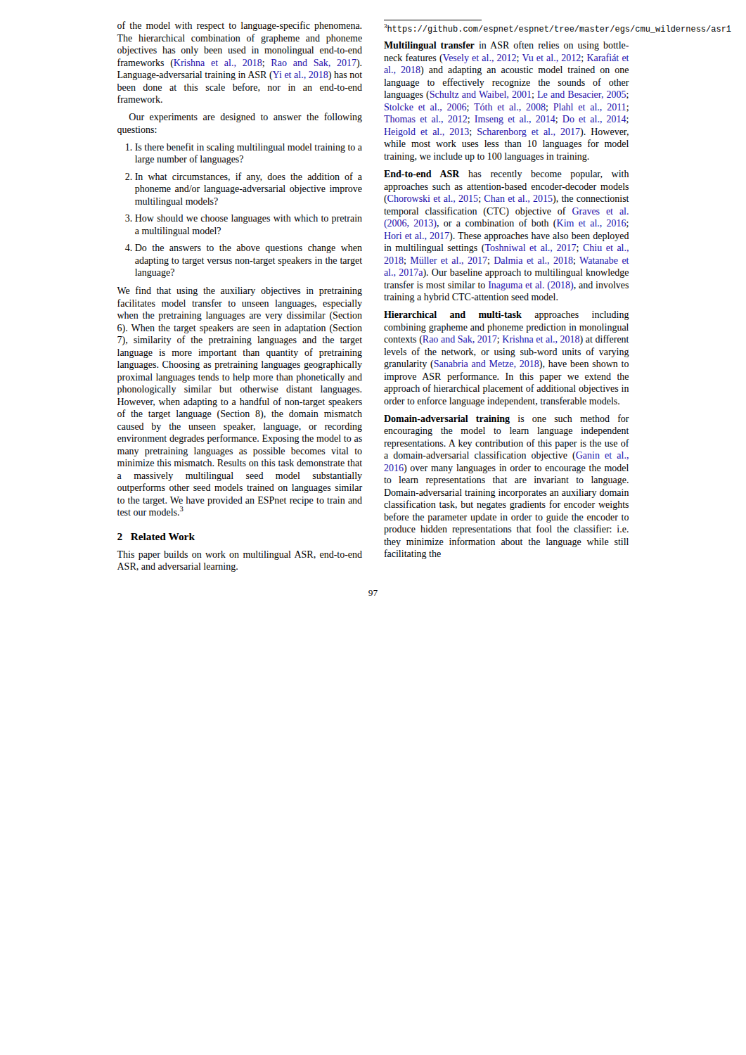of the model with respect to language-specific phenomena. The hierarchical combination of grapheme and phoneme objectives has only been used in monolingual end-to-end frameworks (Krishna et al., 2018; Rao and Sak, 2017). Language-adversarial training in ASR (Yi et al., 2018) has not been done at this scale before, nor in an end-to-end framework.
Our experiments are designed to answer the following questions:
Is there benefit in scaling multilingual model training to a large number of languages?
In what circumstances, if any, does the addition of a phoneme and/or language-adversarial objective improve multilingual models?
How should we choose languages with which to pretrain a multilingual model?
Do the answers to the above questions change when adapting to target versus non-target speakers in the target language?
We find that using the auxiliary objectives in pretraining facilitates model transfer to unseen languages, especially when the pretraining languages are very dissimilar (Section 6). When the target speakers are seen in adaptation (Section 7), similarity of the pretraining languages and the target language is more important than quantity of pretraining languages. Choosing as pretraining languages geographically proximal languages tends to help more than phonetically and phonologically similar but otherwise distant languages. However, when adapting to a handful of non-target speakers of the target language (Section 8), the domain mismatch caused by the unseen speaker, language, or recording environment degrades performance. Exposing the model to as many pretraining languages as possible becomes vital to minimize this mismatch. Results on this task demonstrate that a massively multilingual seed model substantially outperforms other seed models trained on languages similar to the target. We have provided an ESPnet recipe to train and test our models.3
2 Related Work
This paper builds on work on multilingual ASR, end-to-end ASR, and adversarial learning.
3https://github.com/espnet/espnet/tree/master/egs/cmu_wilderness/asr1
Multilingual transfer in ASR often relies on using bottle-neck features (Vesely et al., 2012; Vu et al., 2012; Karafiát et al., 2018) and adapting an acoustic model trained on one language to effectively recognize the sounds of other languages (Schultz and Waibel, 2001; Le and Besacier, 2005; Stolcke et al., 2006; Tóth et al., 2008; Plahl et al., 2011; Thomas et al., 2012; Imseng et al., 2014; Do et al., 2014; Heigold et al., 2013; Scharenborg et al., 2017). However, while most work uses less than 10 languages for model training, we include up to 100 languages in training.
End-to-end ASR has recently become popular, with approaches such as attention-based encoder-decoder models (Chorowski et al., 2015; Chan et al., 2015), the connectionist temporal classification (CTC) objective of Graves et al. (2006, 2013), or a combination of both (Kim et al., 2016; Hori et al., 2017). These approaches have also been deployed in multilingual settings (Toshniwal et al., 2017; Chiu et al., 2018; Müller et al., 2017; Dalmia et al., 2018; Watanabe et al., 2017a). Our baseline approach to multilingual knowledge transfer is most similar to Inaguma et al. (2018), and involves training a hybrid CTC-attention seed model.
Hierarchical and multi-task approaches including combining grapheme and phoneme prediction in monolingual contexts (Rao and Sak, 2017; Krishna et al., 2018) at different levels of the network, or using sub-word units of varying granularity (Sanabria and Metze, 2018), have been shown to improve ASR performance. In this paper we extend the approach of hierarchical placement of additional objectives in order to enforce language independent, transferable models.
Domain-adversarial training is one such method for encouraging the model to learn language independent representations. A key contribution of this paper is the use of a domain-adversarial classification objective (Ganin et al., 2016) over many languages in order to encourage the model to learn representations that are invariant to language. Domain-adversarial training incorporates an auxiliary domain classification task, but negates gradients for encoder weights before the parameter update in order to guide the encoder to produce hidden representations that fool the classifier: i.e. they minimize information about the language while still facilitating the
97